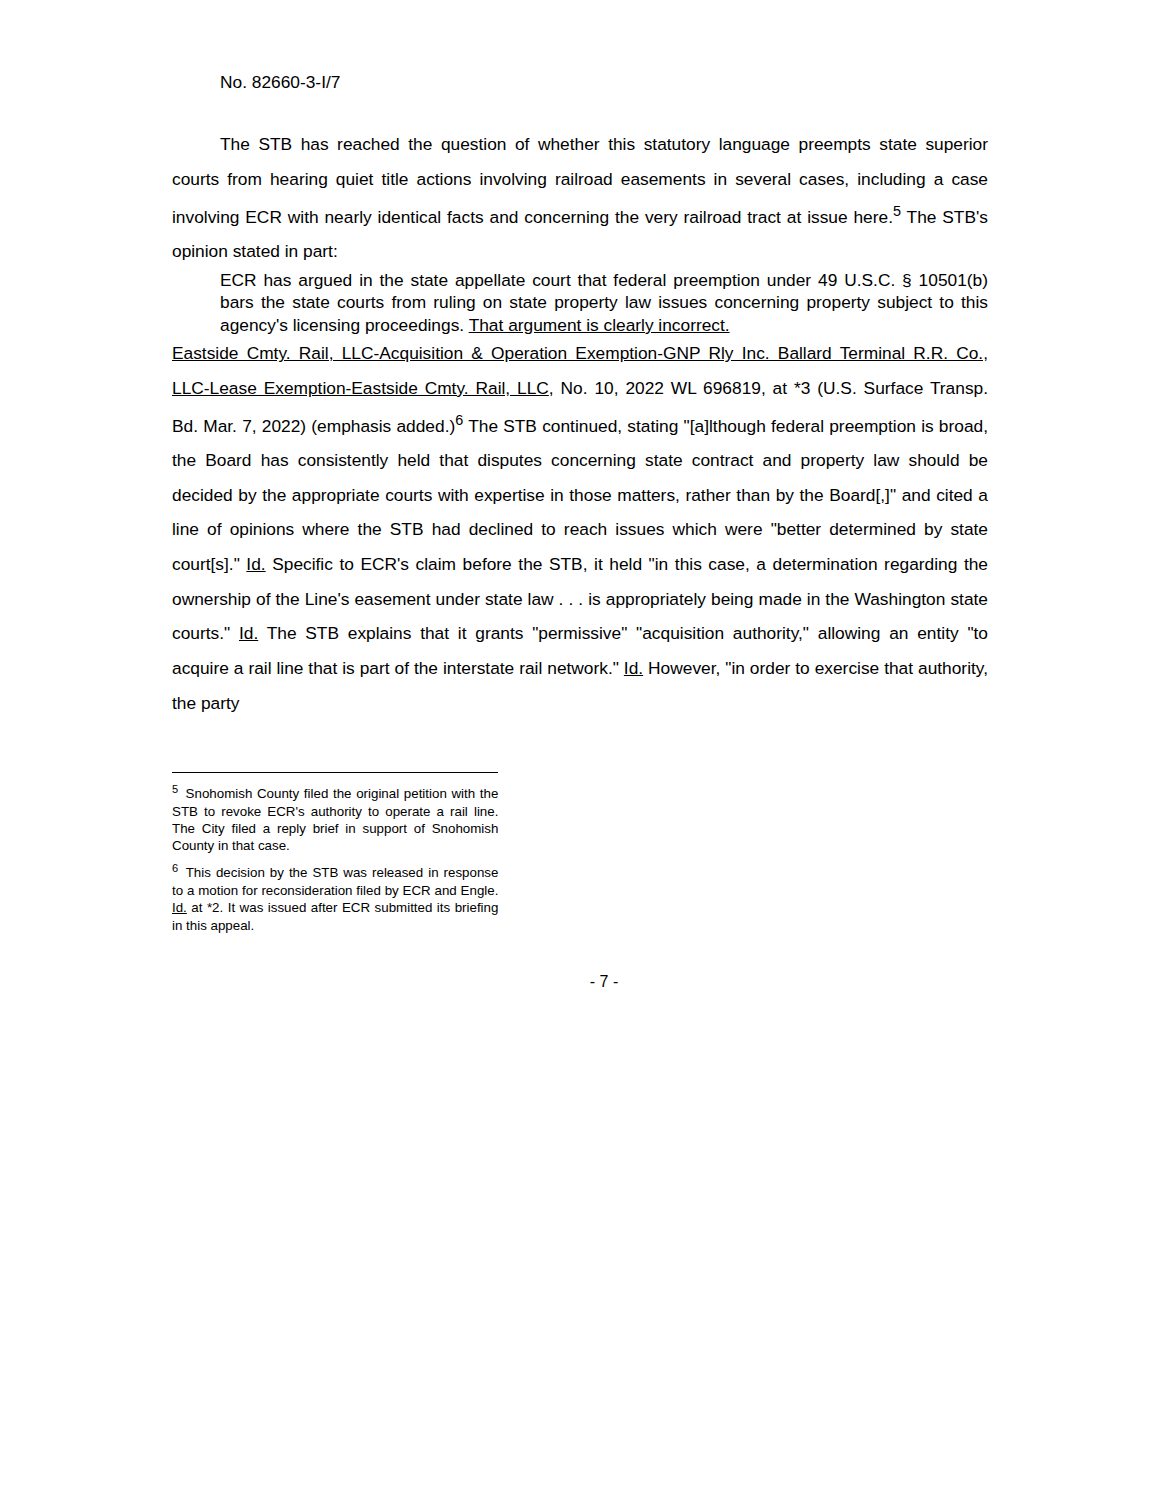No. 82660-3-I/7
The STB has reached the question of whether this statutory language preempts state superior courts from hearing quiet title actions involving railroad easements in several cases, including a case involving ECR with nearly identical facts and concerning the very railroad tract at issue here.5 The STB's opinion stated in part:
ECR has argued in the state appellate court that federal preemption under 49 U.S.C. § 10501(b) bars the state courts from ruling on state property law issues concerning property subject to this agency's licensing proceedings. That argument is clearly incorrect.
Eastside Cmty. Rail, LLC-Acquisition & Operation Exemption-GNP Rly Inc. Ballard Terminal R.R. Co., LLC-Lease Exemption-Eastside Cmty. Rail, LLC, No. 10, 2022 WL 696819, at *3 (U.S. Surface Transp. Bd. Mar. 7, 2022) (emphasis added.)6 The STB continued, stating "[a]lthough federal preemption is broad, the Board has consistently held that disputes concerning state contract and property law should be decided by the appropriate courts with expertise in those matters, rather than by the Board[,]" and cited a line of opinions where the STB had declined to reach issues which were "better determined by state court[s]." Id. Specific to ECR's claim before the STB, it held "in this case, a determination regarding the ownership of the Line's easement under state law . . . is appropriately being made in the Washington state courts." Id. The STB explains that it grants "permissive" "acquisition authority," allowing an entity "to acquire a rail line that is part of the interstate rail network." Id. However, "in order to exercise that authority, the party
5 Snohomish County filed the original petition with the STB to revoke ECR's authority to operate a rail line. The City filed a reply brief in support of Snohomish County in that case.
6 This decision by the STB was released in response to a motion for reconsideration filed by ECR and Engle. Id. at *2. It was issued after ECR submitted its briefing in this appeal.
- 7 -